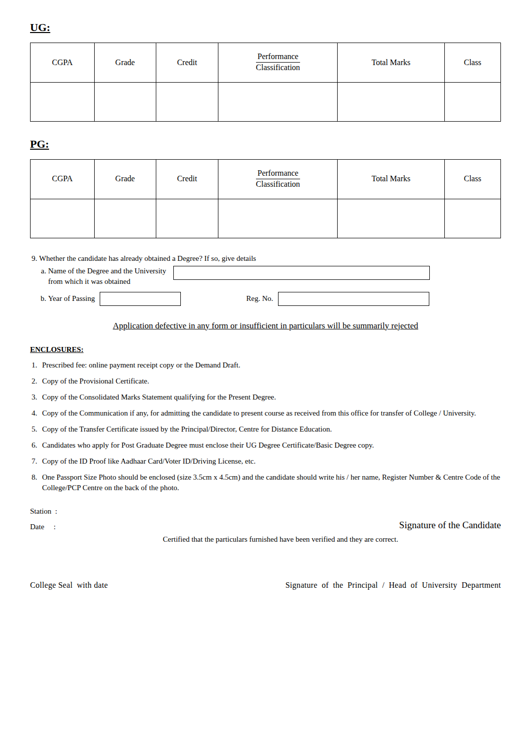UG:
| CGPA | Grade | Credit | Performance Classification | Total Marks | Class |
| --- | --- | --- | --- | --- | --- |
PG:
| CGPA | Grade | Credit | Performance Classification | Total Marks | Class |
| --- | --- | --- | --- | --- | --- |
Whether the candidate has already obtained a Degree? If so, give details
Name of the Degree and the University
from which it was obtained
Year of Passing Reg. No.
Application defective in any form or insufficient in particulars will be summarily rejected
ENCLOSURES:
Prescribed fee: online payment receipt copy or the Demand Draft.
Copy of the Provisional Certificate.
Copy of the Consolidated Marks Statement qualifying for the Present Degree.
Copy of the Communication if any, for admitting the candidate to present course as received from this office for transfer of College / University.
Copy of the Transfer Certificate issued by the Principal/Director, Centre for Distance Education.
Candidates who apply for Post Graduate Degree must enclose their UG Degree Certificate/Basic Degree copy.
Copy of the ID Proof like Aadhaar Card/Voter ID/Driving License, etc.
One Passport Size Photo should be enclosed (size 3.5cm x 4.5cm) and the candidate should write his / her name, Register Number & Centre Code of the College/PCP Centre on the back of the photo.
Station :
Date :
Signature of the Candidate
Certified that the particulars furnished have been verified and they are correct.
College Seal with date
Signature of the Principal / Head of University Department